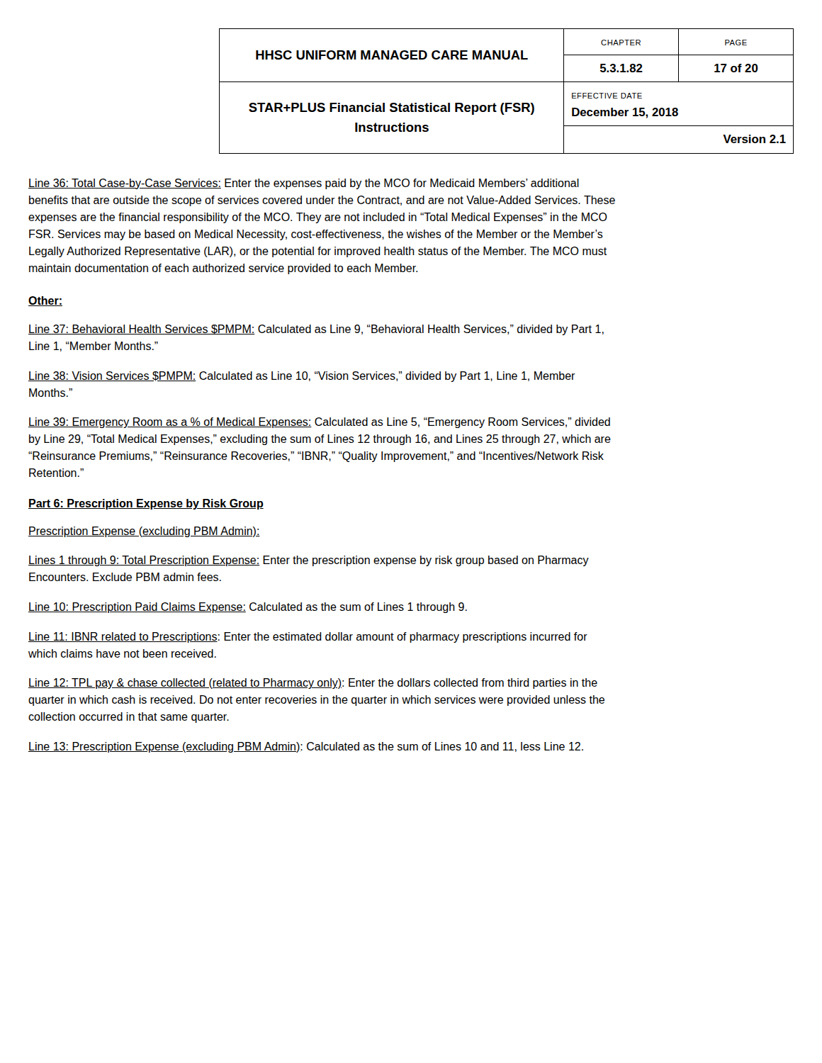| | HHSC UNIFORM MANAGED CARE MANUAL | Chapter | Page |
| 5.3.1.82 | 17 of 20 |
| STAR+PLUS Financial Statistical Report (FSR) Instructions | Effective Date December 15, 2018 |
| Version 2.1 |
Line 36: Total Case-by-Case Services: Enter the expenses paid by the MCO for Medicaid Members’ additional benefits that are outside the scope of services covered under the Contract, and are not Value-Added Services. These expenses are the financial responsibility of the MCO. They are not included in “Total Medical Expenses” in the MCO FSR. Services may be based on Medical Necessity, cost-effectiveness, the wishes of the Member or the Member’s Legally Authorized Representative (LAR), or the potential for improved health status of the Member. The MCO must maintain documentation of each authorized service provided to each Member.
Other:
Line 37: Behavioral Health Services $PMPM: Calculated as Line 9, “Behavioral Health Services,” divided by Part 1, Line 1, “Member Months.”
Line 38: Vision Services $PMPM: Calculated as Line 10, “Vision Services,” divided by Part 1, Line 1, Member Months.”
Line 39: Emergency Room as a % of Medical Expenses: Calculated as Line 5, “Emergency Room Services,” divided by Line 29, “Total Medical Expenses,” excluding the sum of Lines 12 through 16, and Lines 25 through 27, which are “Reinsurance Premiums,” “Reinsurance Recoveries,” “IBNR,” “Quality Improvement,” and “Incentives/Network Risk Retention.”
Part 6: Prescription Expense by Risk Group
Prescription Expense (excluding PBM Admin):
Lines 1 through 9: Total Prescription Expense: Enter the prescription expense by risk group based on Pharmacy Encounters. Exclude PBM admin fees.
Line 10: Prescription Paid Claims Expense: Calculated as the sum of Lines 1 through 9.
Line 11: IBNR related to Prescriptions: Enter the estimated dollar amount of pharmacy prescriptions incurred for which claims have not been received.
Line 12: TPL pay & chase collected (related to Pharmacy only): Enter the dollars collected from third parties in the quarter in which cash is received. Do not enter recoveries in the quarter in which services were provided unless the collection occurred in that same quarter.
Line 13: Prescription Expense (excluding PBM Admin): Calculated as the sum of Lines 10 and 11, less Line 12.